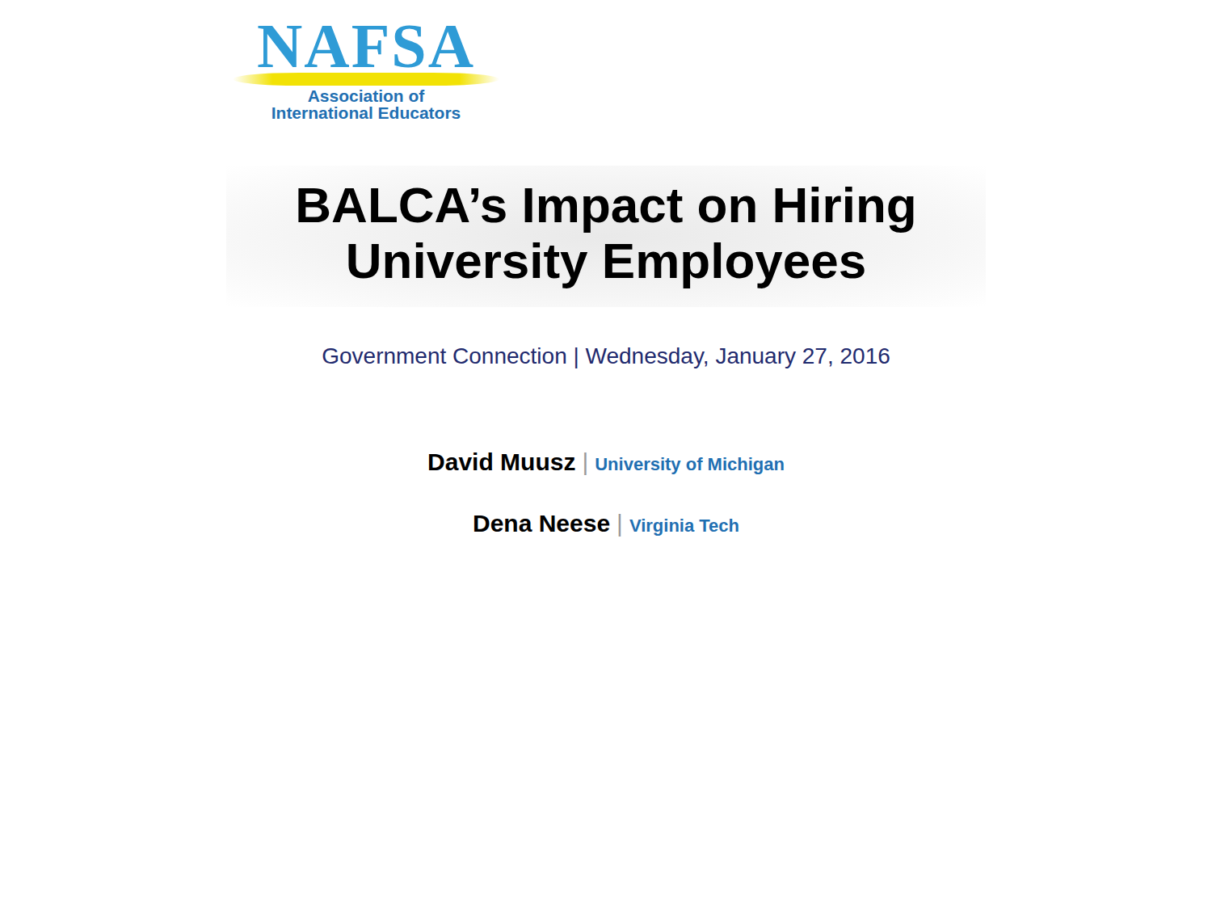NAFSA
Association of
International Educators
BALCA’s Impact on Hiring
University Employees
Government Connection | Wednesday, January 27, 2016
David Muusz|University of Michigan
Dena Neese|Virginia Tech